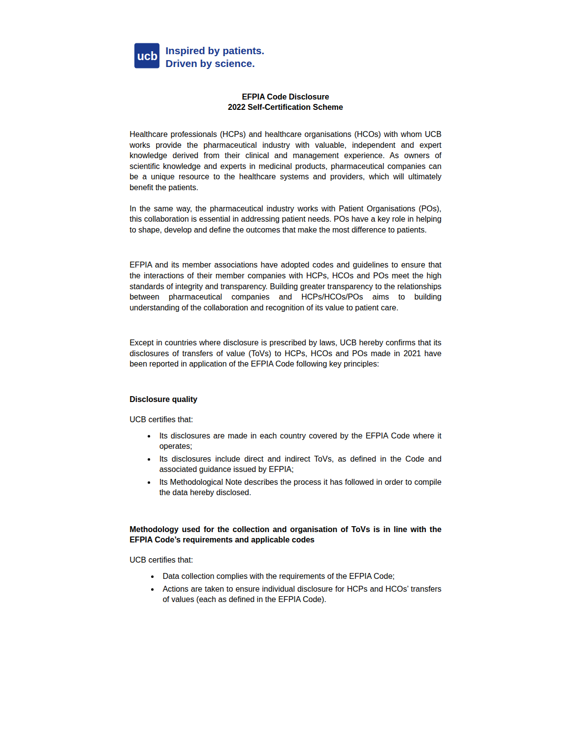EFPIA Code Disclosure 2022 Self-Certification Scheme
Healthcare professionals (HCPs) and healthcare organisations (HCOs) with whom UCB works provide the pharmaceutical industry with valuable, independent and expert knowledge derived from their clinical and management experience. As owners of scientific knowledge and experts in medicinal products, pharmaceutical companies can be a unique resource to the healthcare systems and providers, which will ultimately benefit the patients.
In the same way, the pharmaceutical industry works with Patient Organisations (POs), this collaboration is essential in addressing patient needs. POs have a key role in helping to shape, develop and define the outcomes that make the most difference to patients.
EFPIA and its member associations have adopted codes and guidelines to ensure that the interactions of their member companies with HCPs, HCOs and POs meet the high standards of integrity and transparency. Building greater transparency to the relationships between pharmaceutical companies and HCPs/HCOs/POs aims to building understanding of the collaboration and recognition of its value to patient care.
Except in countries where disclosure is prescribed by laws, UCB hereby confirms that its disclosures of transfers of value (ToVs) to HCPs, HCOs and POs made in 2021 have been reported in application of the EFPIA Code following key principles:
Disclosure quality
UCB certifies that:
Its disclosures are made in each country covered by the EFPIA Code where it operates;
Its disclosures include direct and indirect ToVs, as defined in the Code and associated guidance issued by EFPIA;
Its Methodological Note describes the process it has followed in order to compile the data hereby disclosed.
Methodology used for the collection and organisation of ToVs is in line with the EFPIA Code’s requirements and applicable codes
UCB certifies that:
Data collection complies with the requirements of the EFPIA Code;
Actions are taken to ensure individual disclosure for HCPs and HCOs’ transfers of values (each as defined in the EFPIA Code).